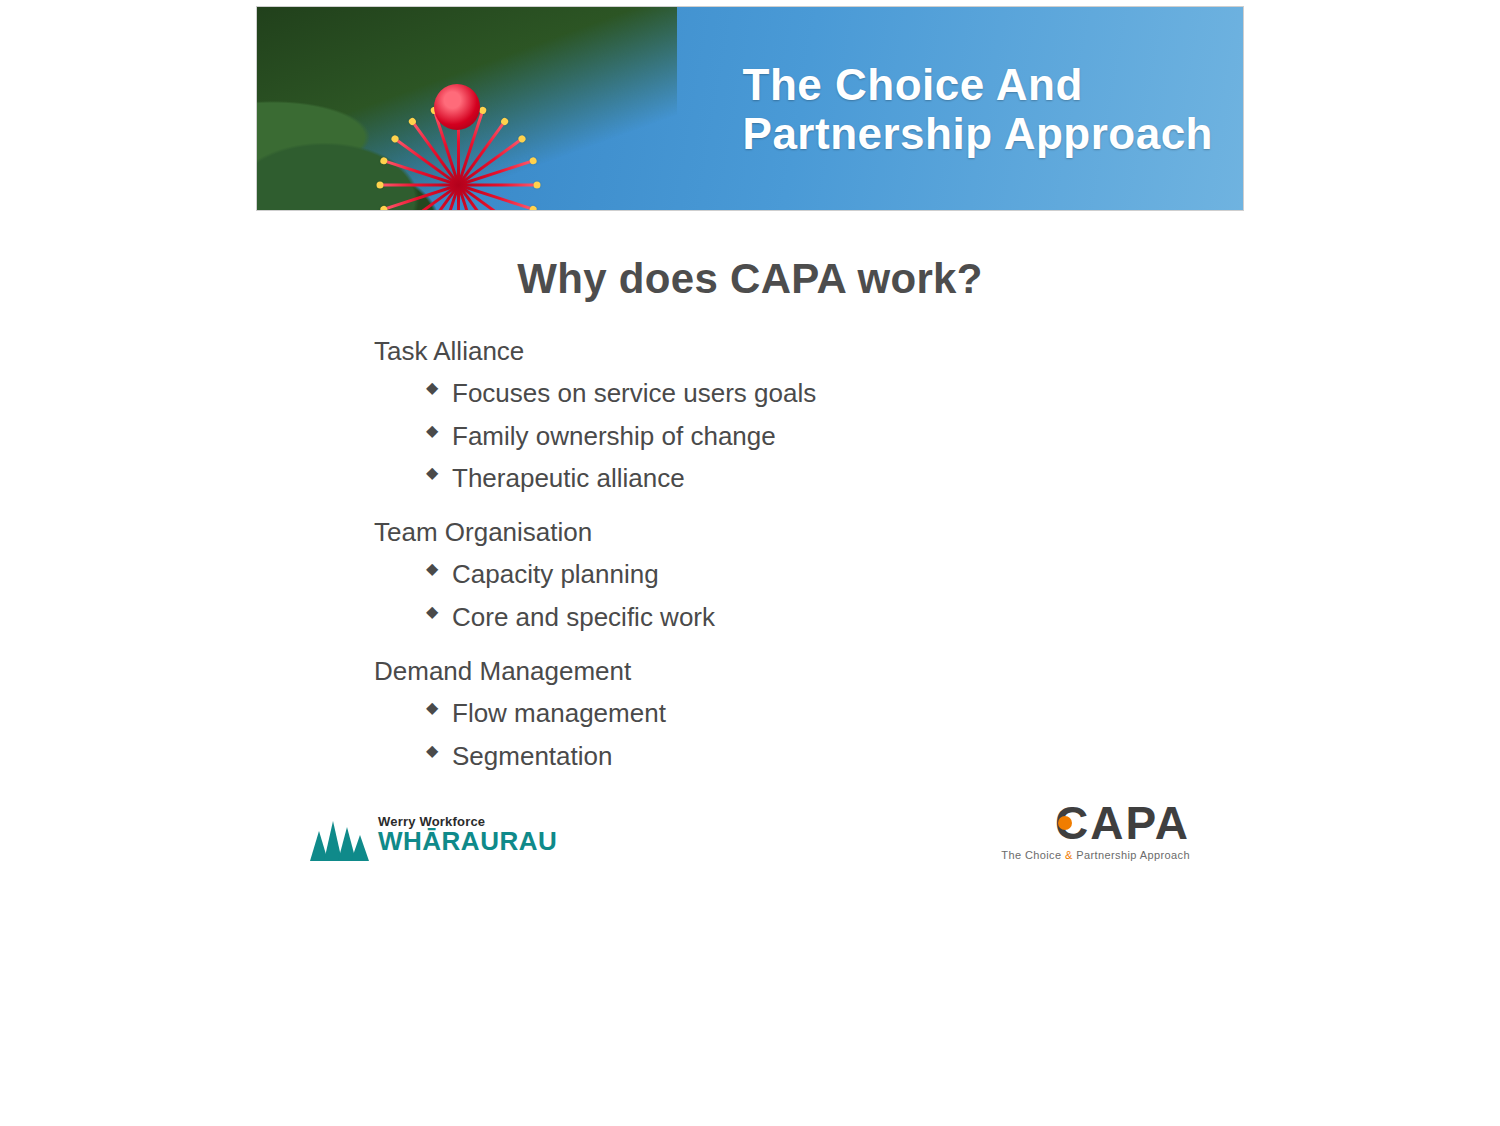The Choice And
Partnership Approach
Why does CAPA work?
Task Alliance
Focuses on service users goals
Family ownership of change
Therapeutic alliance
Team Organisation
Capacity planning
Core and specific work
Demand Management
Flow management
Segmentation
Werry Workforce
WHĀRAURAU
CAPA
The Choice & Partnership Approach